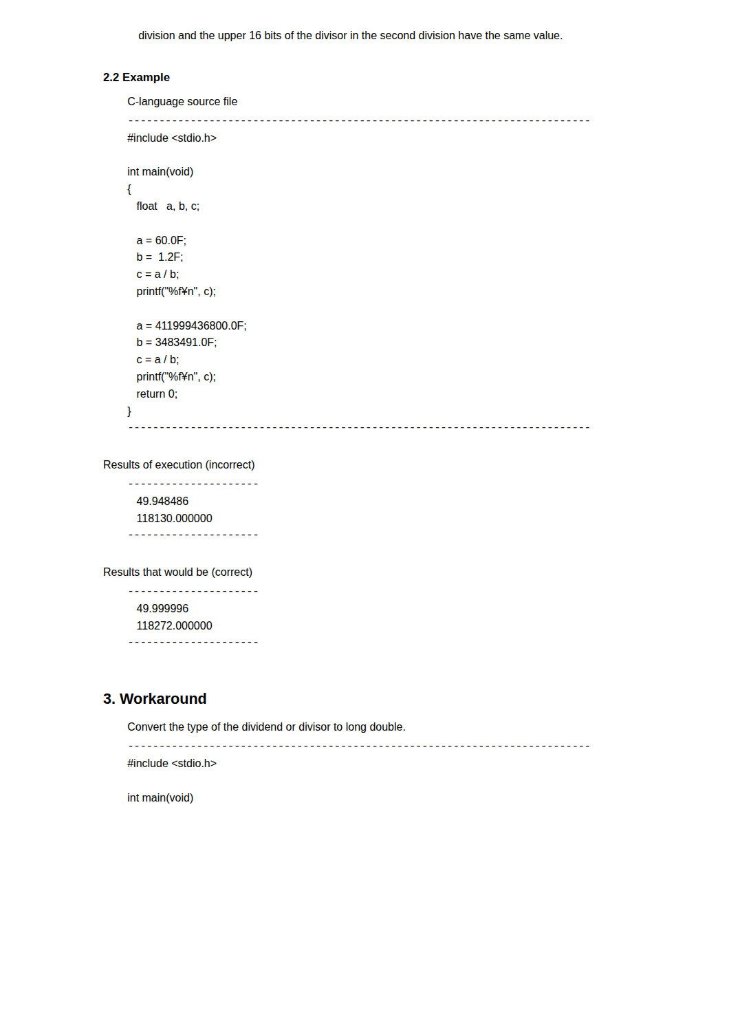division and the upper 16 bits of the divisor in the second division have the same value.
2.2 Example
C-language source file
--------------------------------------------------------------------------
#include <stdio.h>

int main(void)
{
   float   a, b, c;

   a = 60.0F;
   b =  1.2F;
   c = a / b;
   printf("%f¥n", c);

   a = 411999436800.0F;
   b = 3483491.0F;
   c = a / b;
   printf("%f¥n", c);
   return 0;
}
--------------------------------------------------------------------------
Results of execution (incorrect)
---------------------
   49.948486
   118130.000000
---------------------
Results that would be (correct)
---------------------
   49.999996
   118272.000000
---------------------
3. Workaround
Convert the type of the dividend or divisor to long double.
--------------------------------------------------------------------------
#include <stdio.h>

int main(void)